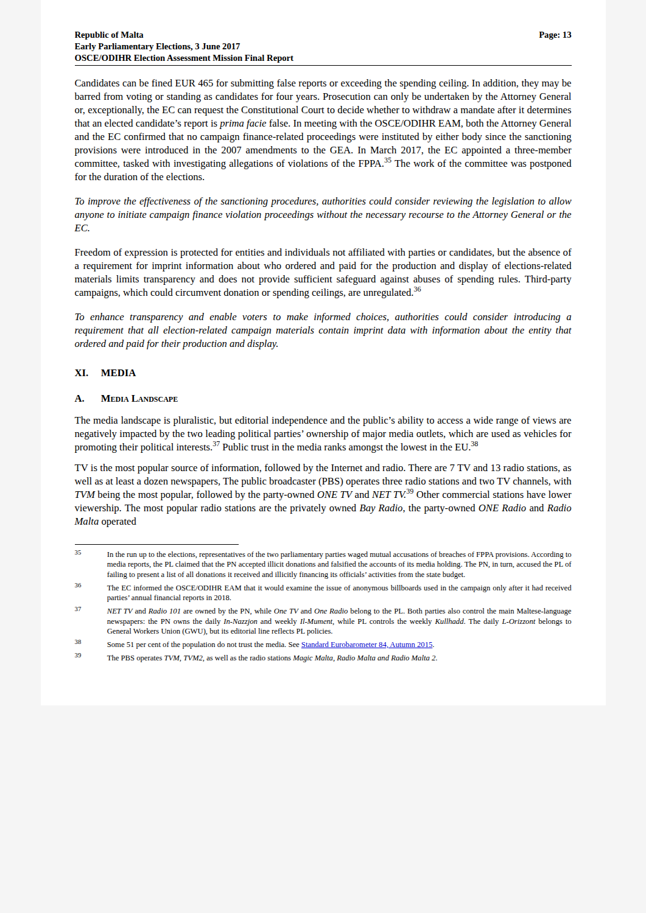Republic of Malta
Early Parliamentary Elections, 3 June 2017
OSCE/ODIHR Election Assessment Mission Final Report
Page: 13
Candidates can be fined EUR 465 for submitting false reports or exceeding the spending ceiling. In addition, they may be barred from voting or standing as candidates for four years. Prosecution can only be undertaken by the Attorney General or, exceptionally, the EC can request the Constitutional Court to decide whether to withdraw a mandate after it determines that an elected candidate’s report is prima facie false. In meeting with the OSCE/ODIHR EAM, both the Attorney General and the EC confirmed that no campaign finance-related proceedings were instituted by either body since the sanctioning provisions were introduced in the 2007 amendments to the GEA. In March 2017, the EC appointed a three-member committee, tasked with investigating allegations of violations of the FPPA.35 The work of the committee was postponed for the duration of the elections.
To improve the effectiveness of the sanctioning procedures, authorities could consider reviewing the legislation to allow anyone to initiate campaign finance violation proceedings without the necessary recourse to the Attorney General or the EC.
Freedom of expression is protected for entities and individuals not affiliated with parties or candidates, but the absence of a requirement for imprint information about who ordered and paid for the production and display of elections-related materials limits transparency and does not provide sufficient safeguard against abuses of spending rules. Third-party campaigns, which could circumvent donation or spending ceilings, are unregulated.36
To enhance transparency and enable voters to make informed choices, authorities could consider introducing a requirement that all election-related campaign materials contain imprint data with information about the entity that ordered and paid for their production and display.
XI. MEDIA
A. Media Landscape
The media landscape is pluralistic, but editorial independence and the public’s ability to access a wide range of views are negatively impacted by the two leading political parties’ ownership of major media outlets, which are used as vehicles for promoting their political interests.37 Public trust in the media ranks amongst the lowest in the EU.38
TV is the most popular source of information, followed by the Internet and radio. There are 7 TV and 13 radio stations, as well as at least a dozen newspapers, The public broadcaster (PBS) operates three radio stations and two TV channels, with TVM being the most popular, followed by the party-owned ONE TV and NET TV.39 Other commercial stations have lower viewership. The most popular radio stations are the privately owned Bay Radio, the party-owned ONE Radio and Radio Malta operated
35 In the run up to the elections, representatives of the two parliamentary parties waged mutual accusations of breaches of FPPA provisions. According to media reports, the PL claimed that the PN accepted illicit donations and falsified the accounts of its media holding. The PN, in turn, accused the PL of failing to present a list of all donations it received and illicitly financing its officials’ activities from the state budget.
36 The EC informed the OSCE/ODIHR EAM that it would examine the issue of anonymous billboards used in the campaign only after it had received parties’ annual financial reports in 2018.
37 NET TV and Radio 101 are owned by the PN, while One TV and One Radio belong to the PL. Both parties also control the main Maltese-language newspapers: the PN owns the daily In-Nazzjon and weekly Il-Mument, while PL controls the weekly Kullhadd. The daily L-Orizzont belongs to General Workers Union (GWU), but its editorial line reflects PL policies.
38 Some 51 per cent of the population do not trust the media. See Standard Eurobarometer 84, Autumn 2015.
39 The PBS operates TVM, TVM2, as well as the radio stations Magic Malta, Radio Malta and Radio Malta 2.